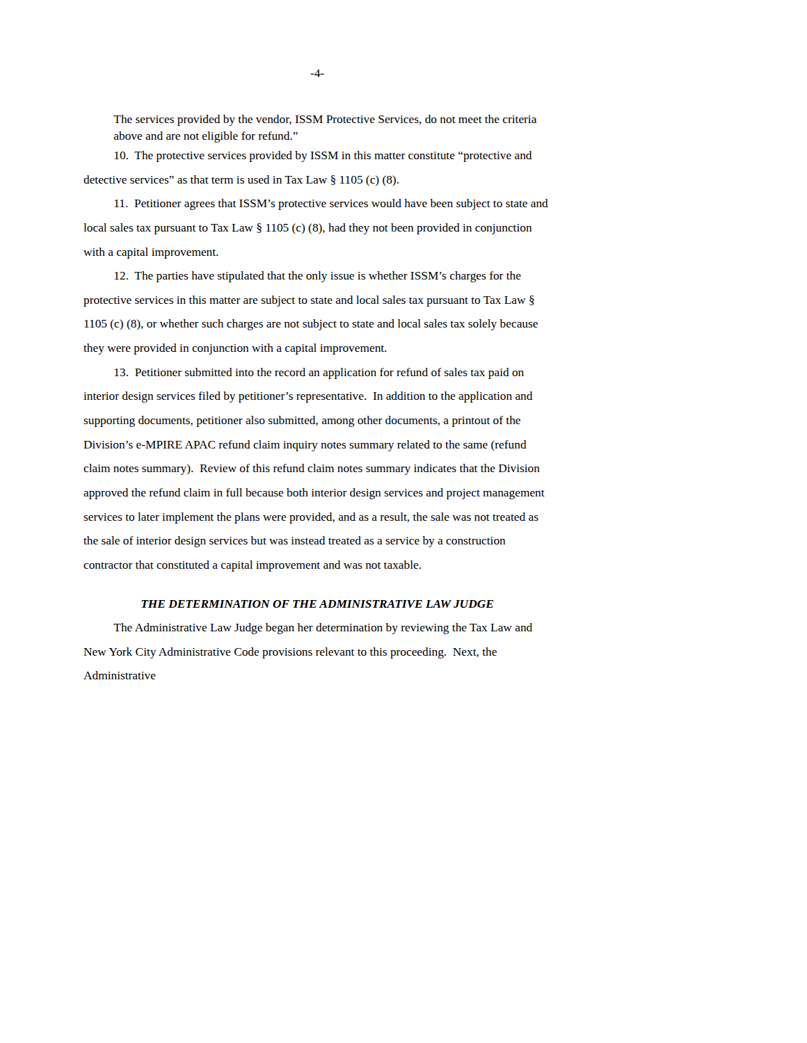-4-
The services provided by the vendor, ISSM Protective Services, do not meet the criteria above and are not eligible for refund.”
10. The protective services provided by ISSM in this matter constitute “protective and detective services” as that term is used in Tax Law § 1105 (c) (8).
11. Petitioner agrees that ISSM’s protective services would have been subject to state and local sales tax pursuant to Tax Law § 1105 (c) (8), had they not been provided in conjunction with a capital improvement.
12. The parties have stipulated that the only issue is whether ISSM’s charges for the protective services in this matter are subject to state and local sales tax pursuant to Tax Law § 1105 (c) (8), or whether such charges are not subject to state and local sales tax solely because they were provided in conjunction with a capital improvement.
13. Petitioner submitted into the record an application for refund of sales tax paid on interior design services filed by petitioner’s representative. In addition to the application and supporting documents, petitioner also submitted, among other documents, a printout of the Division’s e-MPIRE APAC refund claim inquiry notes summary related to the same (refund claim notes summary). Review of this refund claim notes summary indicates that the Division approved the refund claim in full because both interior design services and project management services to later implement the plans were provided, and as a result, the sale was not treated as the sale of interior design services but was instead treated as a service by a construction contractor that constituted a capital improvement and was not taxable.
THE DETERMINATION OF THE ADMINISTRATIVE LAW JUDGE
The Administrative Law Judge began her determination by reviewing the Tax Law and New York City Administrative Code provisions relevant to this proceeding. Next, the Administrative